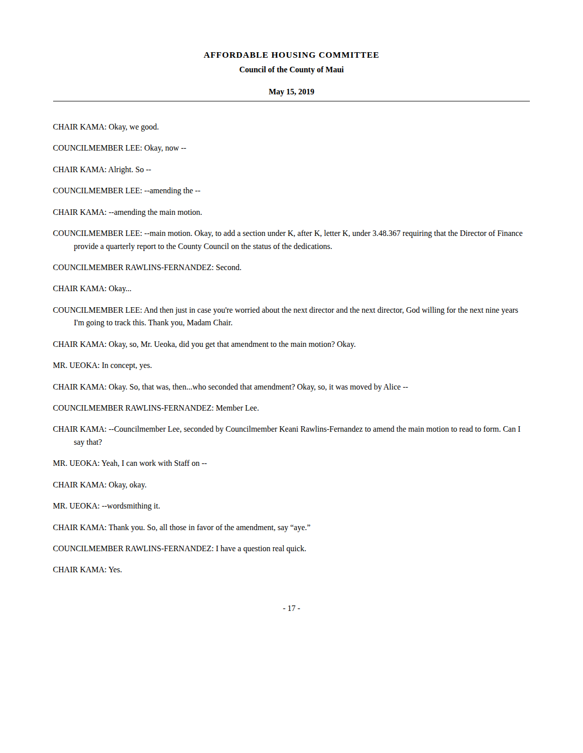Affordable Housing Committee
Council of the County of Maui
May 15, 2019
CHAIR KAMA: Okay, we good.
COUNCILMEMBER LEE: Okay, now --
CHAIR KAMA: Alright. So --
COUNCILMEMBER LEE: --amending the --
CHAIR KAMA: --amending the main motion.
COUNCILMEMBER LEE: --main motion. Okay, to add a section under K, after K, letter K, under 3.48.367 requiring that the Director of Finance provide a quarterly report to the County Council on the status of the dedications.
COUNCILMEMBER RAWLINS-FERNANDEZ: Second.
CHAIR KAMA: Okay...
COUNCILMEMBER LEE: And then just in case you're worried about the next director and the next director, God willing for the next nine years I'm going to track this. Thank you, Madam Chair.
CHAIR KAMA: Okay, so, Mr. Ueoka, did you get that amendment to the main motion? Okay.
MR. UEOKA: In concept, yes.
CHAIR KAMA: Okay. So, that was, then...who seconded that amendment? Okay, so, it was moved by Alice --
COUNCILMEMBER RAWLINS-FERNANDEZ: Member Lee.
CHAIR KAMA: --Councilmember Lee, seconded by Councilmember Keani Rawlins-Fernandez to amend the main motion to read to form. Can I say that?
MR. UEOKA: Yeah, I can work with Staff on --
CHAIR KAMA: Okay, okay.
MR. UEOKA: --wordsmithing it.
CHAIR KAMA: Thank you. So, all those in favor of the amendment, say “aye.”
COUNCILMEMBER RAWLINS-FERNANDEZ: I have a question real quick.
CHAIR KAMA: Yes.
- 17 -